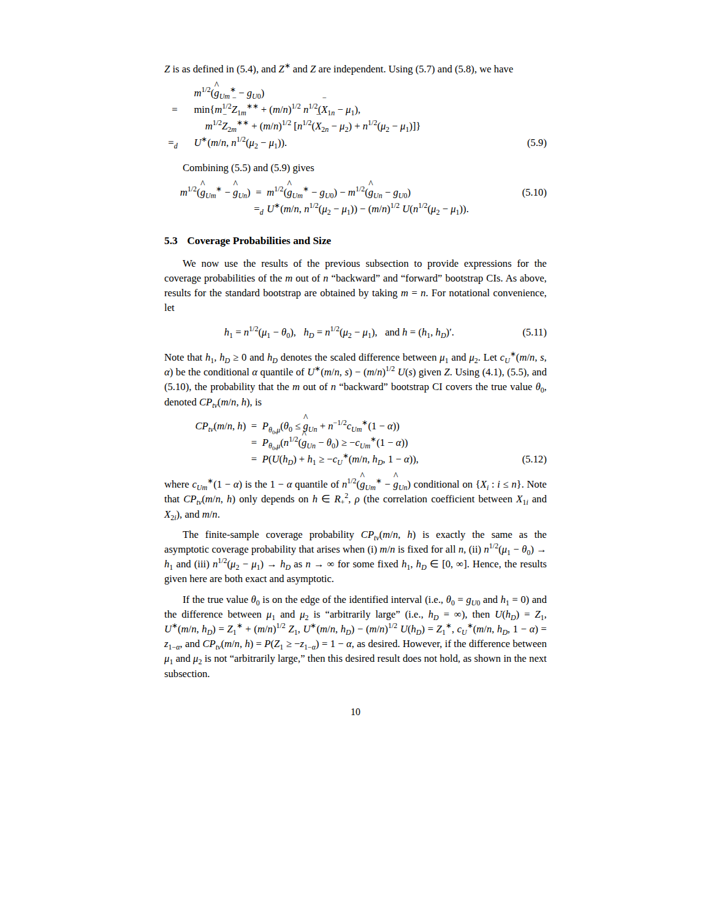Z is as defined in (5.4), and Z∗ and Z are independent. Using (5.7) and (5.8), we have
| | | m 1/2 ( ^ g Um ∗ − g U 0 ) | |
| = | | min{ m 1/2 ‾ Z 1 m ∗∗ + ( m / n ) 1/2 n 1/2 ( ‾ X 1 n − μ 1 ), | |
| | | m 1/2 ‾ Z 2 m ∗∗ + ( m / n ) 1/2 [ n 1/2 ( ‾ X 2 n − μ 2 ) + n 1/2 ( μ 2 − μ 1 )]} | |
| = d | | U ∗ ( m / n , n 1/2 ( μ 2 − μ 1 )). | (5.9) |
Combining (5.5) and (5.9) gives
| m 1/2 ( ^ g Um ∗ − ^ g Un ) | = | m 1/2 ( ^ g Um ∗ − g U 0 ) − m 1/2 ( ^ g Un − g U 0 ) | (5.10) |
| | = d | U ∗ ( m / n , n 1/2 ( μ 2 − μ 1 )) − ( m / n ) 1/2 U ( n 1/2 ( μ 2 − μ 1 )). | |
5.3 Coverage Probabilities and Size
We now use the results of the previous subsection to provide expressions for the coverage probabilities of the m out of n “backward” and “forward” bootstrap CIs. As above, results for the standard bootstrap are obtained by taking m = n. For notational convenience, let
| h 1 = n 1/2 ( μ 1 − θ 0 ), h D = n 1/2 ( μ 2 − μ 1 ), and h = ( h 1 , h D )′. | (5.11) |
Note that h1, hD ≥ 0 and hD denotes the scaled difference between μ1 and μ2. Let cU∗(m/n, s, α) be the conditional α quantile of U∗(m/n, s) − (m/n)1/2 U(s) given Z. Using (4.1), (5.5), and (5.10), the probability that the m out of n “backward” bootstrap CI covers the true value θ0, denoted CPtv(m/n, h), is
| CP tv ( m / n , h ) | = | P θ 0 , μ ( θ 0 ≤ ^ g Un + n −1/2 c Um ∗ (1 − α )) | |
| | = | P θ 0 , μ ( n 1/2 ( ^ g Un − θ 0 ) ≥ − c Um ∗ (1 − α )) | |
| | = | P ( U ( h D ) + h 1 ≥ − c U ∗ ( m / n , h D , 1 − α )), | (5.12) |
where cUm∗(1 − α) is the 1 − α quantile of n1/2(^gUm∗ − ^gUn) conditional on {Xi : i ≤ n}. Note that CPtv(m/n, h) only depends on h ∈ R+2, ρ (the correlation coefficient between X1i and X2i), and m/n.
The finite-sample coverage probability CPtv(m/n, h) is exactly the same as the asymptotic coverage probability that arises when (i) m/n is fixed for all n, (ii) n1/2(μ1 − θ0) → h1 and (iii) n1/2(μ2 − μ1) → hD as n → ∞ for some fixed h1, hD ∈ [0, ∞]. Hence, the results given here are both exact and asymptotic.
If the true value θ0 is on the edge of the identified interval (i.e., θ0 = gU0 and h1 = 0) and the difference between μ1 and μ2 is “arbitrarily large” (i.e., hD = ∞), then U(hD) = Z1, U∗(m/n, hD) = Z1∗ + (m/n)1/2 Z1, U∗(m/n, hD) − (m/n)1/2 U(hD) = Z1∗, cU∗(m/n, hD, 1 − α) = z1−α, and CPtv(m/n, h) = P(Z1 ≥ −z1−α) = 1 − α, as desired. However, if the difference between μ1 and μ2 is not “arbitrarily large,” then this desired result does not hold, as shown in the next subsection.
10